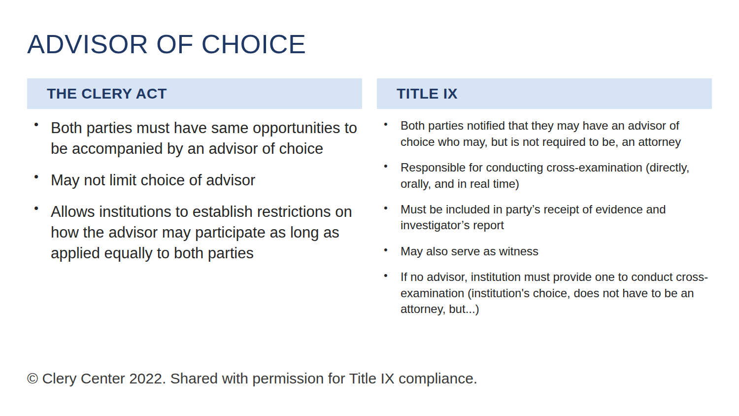ADVISOR OF CHOICE
THE CLERY ACT
Both parties must have same opportunities to be accompanied by an advisor of choice
May not limit choice of advisor
Allows institutions to establish restrictions on how the advisor may participate as long as applied equally to both parties
TITLE IX
Both parties notified that they may have an advisor of choice who may, but is not required to be, an attorney
Responsible for conducting cross-examination (directly, orally, and in real time)
Must be included in party’s receipt of evidence and investigator’s report
May also serve as witness
If no advisor, institution must provide one to conduct cross-examination (institution's choice, does not have to be an attorney, but...)
© Clery Center 2022. Shared with permission for Title IX compliance.